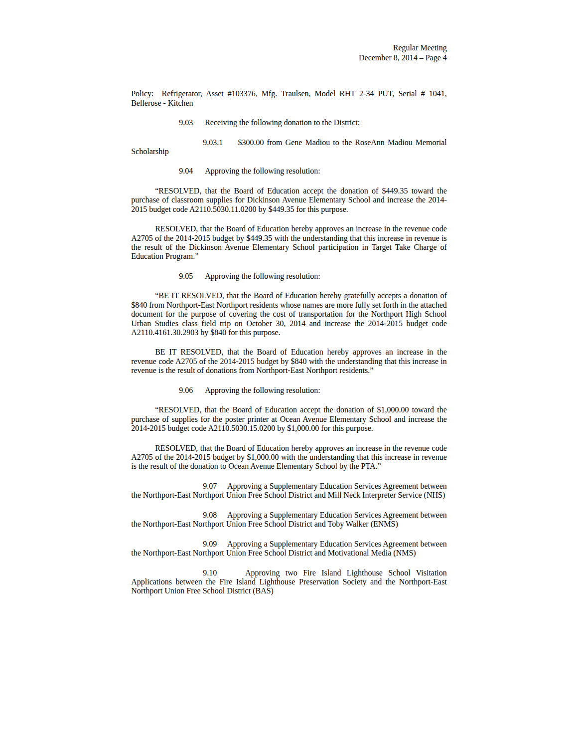Regular Meeting
December 8, 2014 – Page 4
Policy: Refrigerator, Asset #103376, Mfg. Traulsen, Model RHT 2-34 PUT, Serial # 1041, Bellerose - Kitchen
9.03 Receiving the following donation to the District:
9.03.1 $300.00 from Gene Madiou to the RoseAnn Madiou Memorial Scholarship
9.04 Approving the following resolution:
“RESOLVED, that the Board of Education accept the donation of $449.35 toward the purchase of classroom supplies for Dickinson Avenue Elementary School and increase the 2014-2015 budget code A2110.5030.11.0200 by $449.35 for this purpose.
RESOLVED, that the Board of Education hereby approves an increase in the revenue code A2705 of the 2014-2015 budget by $449.35 with the understanding that this increase in revenue is the result of the Dickinson Avenue Elementary School participation in Target Take Charge of Education Program.”
9.05 Approving the following resolution:
“BE IT RESOLVED, that the Board of Education hereby gratefully accepts a donation of $840 from Northport-East Northport residents whose names are more fully set forth in the attached document for the purpose of covering the cost of transportation for the Northport High School Urban Studies class field trip on October 30, 2014 and increase the 2014-2015 budget code A2110.4161.30.2903 by $840 for this purpose.
BE IT RESOLVED, that the Board of Education hereby approves an increase in the revenue code A2705 of the 2014-2015 budget by $840 with the understanding that this increase in revenue is the result of donations from Northport-East Northport residents.”
9.06 Approving the following resolution:
“RESOLVED, that the Board of Education accept the donation of $1,000.00 toward the purchase of supplies for the poster printer at Ocean Avenue Elementary School and increase the 2014-2015 budget code A2110.5030.15.0200 by $1,000.00 for this purpose.
RESOLVED, that the Board of Education hereby approves an increase in the revenue code A2705 of the 2014-2015 budget by $1,000.00 with the understanding that this increase in revenue is the result of the donation to Ocean Avenue Elementary School by the PTA.”
9.07 Approving a Supplementary Education Services Agreement between the Northport-East Northport Union Free School District and Mill Neck Interpreter Service (NHS)
9.08 Approving a Supplementary Education Services Agreement between the Northport-East Northport Union Free School District and Toby Walker (ENMS)
9.09 Approving a Supplementary Education Services Agreement between the Northport-East Northport Union Free School District and Motivational Media (NMS)
9.10 Approving two Fire Island Lighthouse School Visitation Applications between the Fire Island Lighthouse Preservation Society and the Northport-East Northport Union Free School District (BAS)